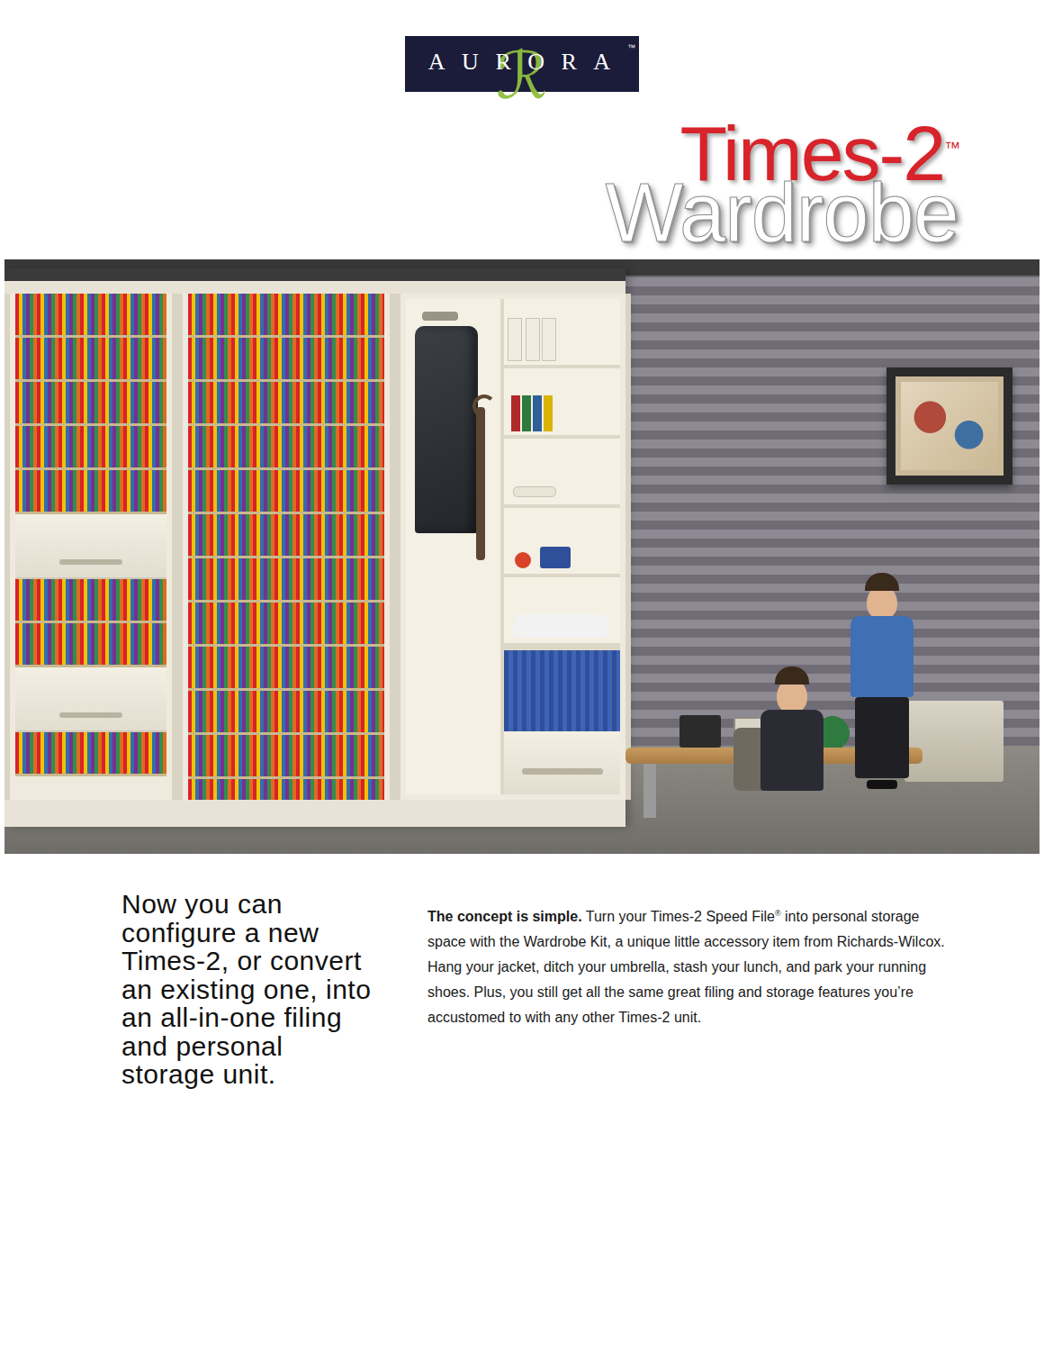ℛ A U R O R A ™
Times-2™ Wardrobe
Now you can
configure a new
Times-2, or convert
an existing one, into
an all-in-one filing
and personal
storage unit.
The concept is simple. Turn your Times-2 Speed File® into personal storage space with the Wardrobe Kit, a unique little accessory item from Richards-Wilcox. Hang your jacket, ditch your umbrella, stash your lunch, and park your running shoes. Plus, you still get all the same great filing and storage features you’re accustomed to with any other Times-2 unit.